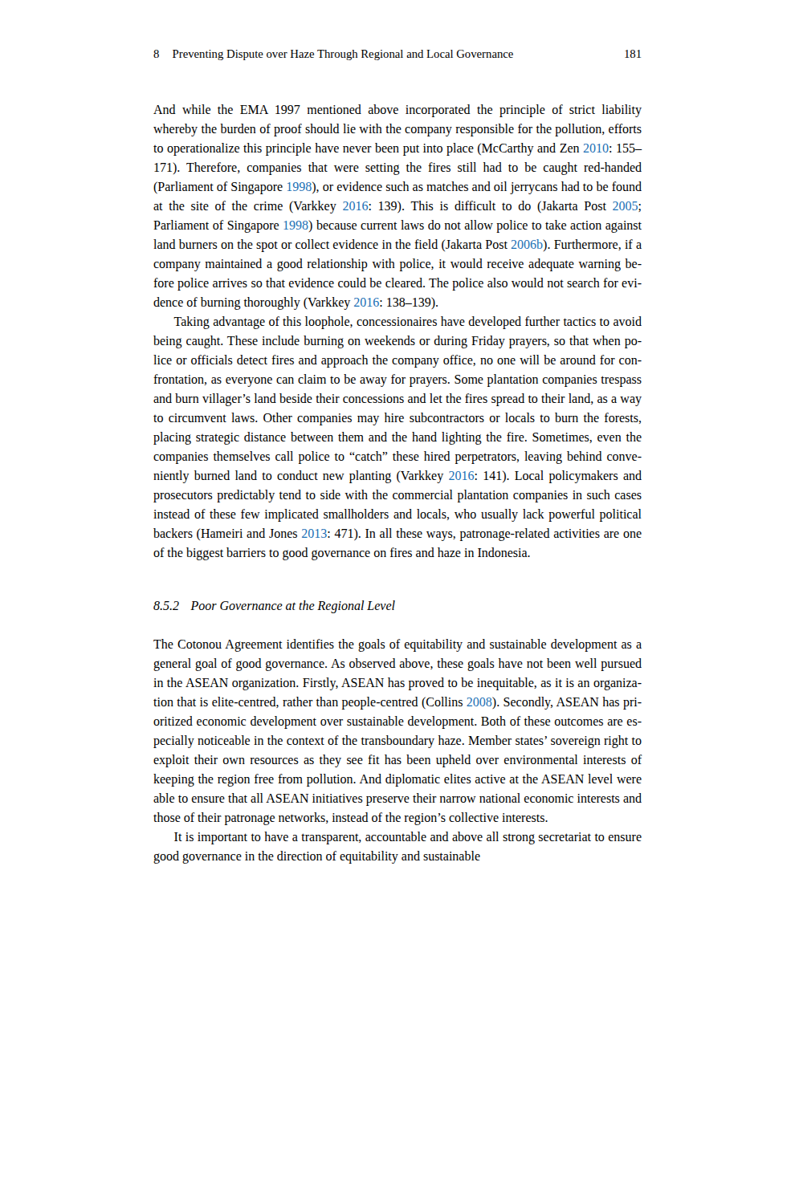8 Preventing Dispute over Haze Through Regional and Local Governance 181
And while the EMA 1997 mentioned above incorporated the principle of strict liability whereby the burden of proof should lie with the company responsible for the pollution, efforts to operationalize this principle have never been put into place (McCarthy and Zen 2010: 155–171). Therefore, companies that were setting the fires still had to be caught red-handed (Parliament of Singapore 1998), or evidence such as matches and oil jerrycans had to be found at the site of the crime (Varkkey 2016: 139). This is difficult to do (Jakarta Post 2005; Parliament of Singapore 1998) because current laws do not allow police to take action against land burners on the spot or collect evidence in the field (Jakarta Post 2006b). Furthermore, if a company maintained a good relationship with police, it would receive adequate warning before police arrives so that evidence could be cleared. The police also would not search for evidence of burning thoroughly (Varkkey 2016: 138–139).
Taking advantage of this loophole, concessionaires have developed further tactics to avoid being caught. These include burning on weekends or during Friday prayers, so that when police or officials detect fires and approach the company office, no one will be around for confrontation, as everyone can claim to be away for prayers. Some plantation companies trespass and burn villager’s land beside their concessions and let the fires spread to their land, as a way to circumvent laws. Other companies may hire subcontractors or locals to burn the forests, placing strategic distance between them and the hand lighting the fire. Sometimes, even the companies themselves call police to “catch” these hired perpetrators, leaving behind conveniently burned land to conduct new planting (Varkkey 2016: 141). Local policymakers and prosecutors predictably tend to side with the commercial plantation companies in such cases instead of these few implicated smallholders and locals, who usually lack powerful political backers (Hameiri and Jones 2013: 471). In all these ways, patronage-related activities are one of the biggest barriers to good governance on fires and haze in Indonesia.
8.5.2 Poor Governance at the Regional Level
The Cotonou Agreement identifies the goals of equitability and sustainable development as a general goal of good governance. As observed above, these goals have not been well pursued in the ASEAN organization. Firstly, ASEAN has proved to be inequitable, as it is an organization that is elite-centred, rather than people-centred (Collins 2008). Secondly, ASEAN has prioritized economic development over sustainable development. Both of these outcomes are especially noticeable in the context of the transboundary haze. Member states’ sovereign right to exploit their own resources as they see fit has been upheld over environmental interests of keeping the region free from pollution. And diplomatic elites active at the ASEAN level were able to ensure that all ASEAN initiatives preserve their narrow national economic interests and those of their patronage networks, instead of the region’s collective interests.
It is important to have a transparent, accountable and above all strong secretariat to ensure good governance in the direction of equitability and sustainable